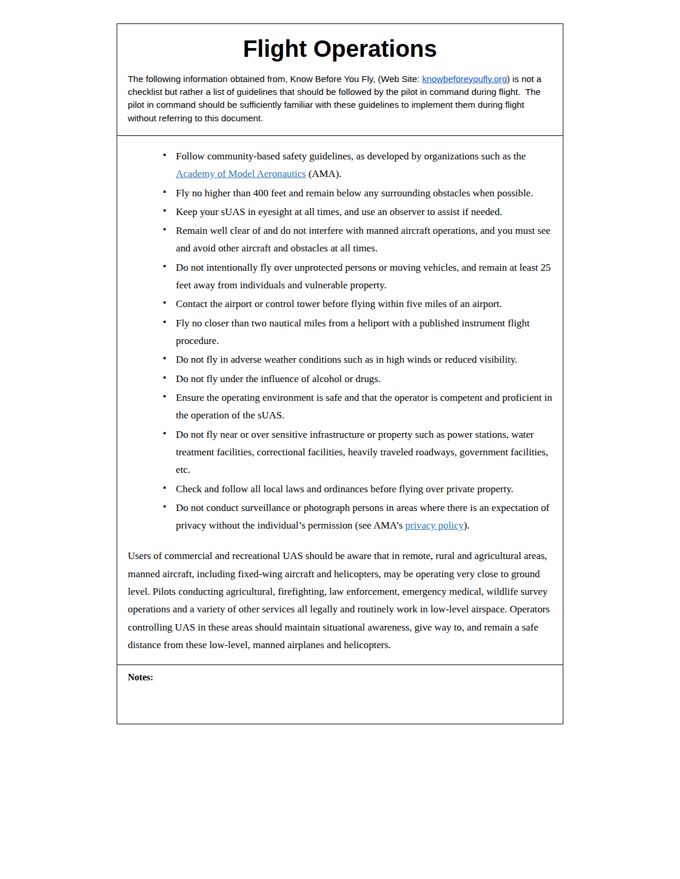Flight Operations
The following information obtained from, Know Before You Fly, (Web Site: knowbeforeyoufly.org) is not a checklist but rather a list of guidelines that should be followed by the pilot in command during flight. The pilot in command should be sufficiently familiar with these guidelines to implement them during flight without referring to this document.
Follow community-based safety guidelines, as developed by organizations such as the Academy of Model Aeronautics (AMA).
Fly no higher than 400 feet and remain below any surrounding obstacles when possible.
Keep your sUAS in eyesight at all times, and use an observer to assist if needed.
Remain well clear of and do not interfere with manned aircraft operations, and you must see and avoid other aircraft and obstacles at all times.
Do not intentionally fly over unprotected persons or moving vehicles, and remain at least 25 feet away from individuals and vulnerable property.
Contact the airport or control tower before flying within five miles of an airport.
Fly no closer than two nautical miles from a heliport with a published instrument flight procedure.
Do not fly in adverse weather conditions such as in high winds or reduced visibility.
Do not fly under the influence of alcohol or drugs.
Ensure the operating environment is safe and that the operator is competent and proficient in the operation of the sUAS.
Do not fly near or over sensitive infrastructure or property such as power stations, water treatment facilities, correctional facilities, heavily traveled roadways, government facilities, etc.
Check and follow all local laws and ordinances before flying over private property.
Do not conduct surveillance or photograph persons in areas where there is an expectation of privacy without the individual’s permission (see AMA’s privacy policy).
Users of commercial and recreational UAS should be aware that in remote, rural and agricultural areas, manned aircraft, including fixed-wing aircraft and helicopters, may be operating very close to ground level. Pilots conducting agricultural, firefighting, law enforcement, emergency medical, wildlife survey operations and a variety of other services all legally and routinely work in low-level airspace. Operators controlling UAS in these areas should maintain situational awareness, give way to, and remain a safe distance from these low-level, manned airplanes and helicopters.
Notes: